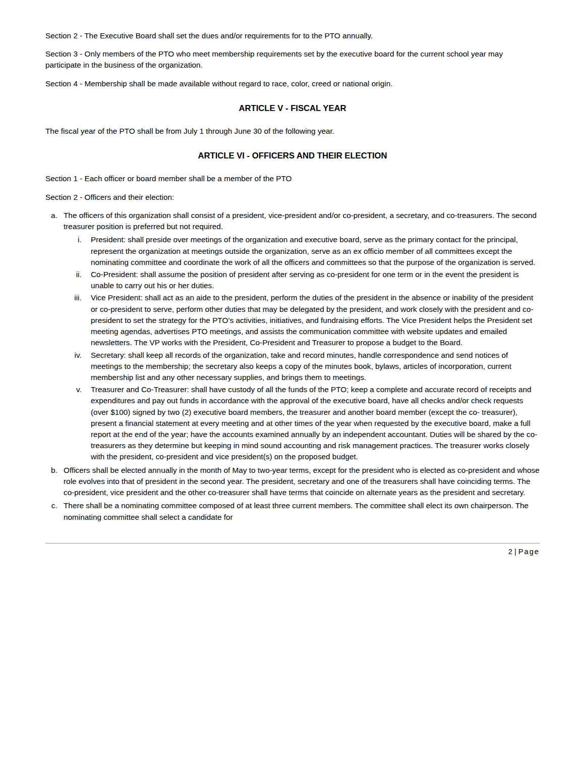Section 2 - The Executive Board shall set the dues and/or requirements for to the PTO annually.
Section 3 - Only members of the PTO who meet membership requirements set by the executive board for the current school year may participate in the business of the organization.
Section 4 - Membership shall be made available without regard to race, color, creed or national origin.
ARTICLE V - FISCAL YEAR
The fiscal year of the PTO shall be from July 1 through June 30 of the following year.
ARTICLE VI - OFFICERS AND THEIR ELECTION
Section 1 - Each officer or board member shall be a member of the PTO
Section 2 - Officers and their election:
The officers of this organization shall consist of a president, vice-president and/or co-president, a secretary, and co-treasurers. The second treasurer position is preferred but not required.
President: shall preside over meetings of the organization and executive board, serve as the primary contact for the principal, represent the organization at meetings outside the organization, serve as an ex officio member of all committees except the nominating committee and coordinate the work of all the officers and committees so that the purpose of the organization is served.
Co-President: shall assume the position of president after serving as co-president for one term or in the event the president is unable to carry out his or her duties.
Vice President: shall act as an aide to the president, perform the duties of the president in the absence or inability of the president or co-president to serve, perform other duties that may be delegated by the president, and work closely with the president and co-president to set the strategy for the PTO’s activities, initiatives, and fundraising efforts. The Vice President helps the President set meeting agendas, advertises PTO meetings, and assists the communication committee with website updates and emailed newsletters. The VP works with the President, Co-President and Treasurer to propose a budget to the Board.
Secretary: shall keep all records of the organization, take and record minutes, handle correspondence and send notices of meetings to the membership; the secretary also keeps a copy of the minutes book, bylaws, articles of incorporation, current membership list and any other necessary supplies, and brings them to meetings.
Treasurer and Co-Treasurer: shall have custody of all the funds of the PTO; keep a complete and accurate record of receipts and expenditures and pay out funds in accordance with the approval of the executive board, have all checks and/or check requests (over $100) signed by two (2) executive board members, the treasurer and another board member (except the co- treasurer), present a financial statement at every meeting and at other times of the year when requested by the executive board, make a full report at the end of the year; have the accounts examined annually by an independent accountant. Duties will be shared by the co-treasurers as they determine but keeping in mind sound accounting and risk management practices. The treasurer works closely with the president, co-president and vice president(s) on the proposed budget.
Officers shall be elected annually in the month of May to two-year terms, except for the president who is elected as co-president and whose role evolves into that of president in the second year. The president, secretary and one of the treasurers shall have coinciding terms. The co-president, vice president and the other co-treasurer shall have terms that coincide on alternate years as the president and secretary.
There shall be a nominating committee composed of at least three current members. The committee shall elect its own chairperson. The nominating committee shall select a candidate for
2 | Page